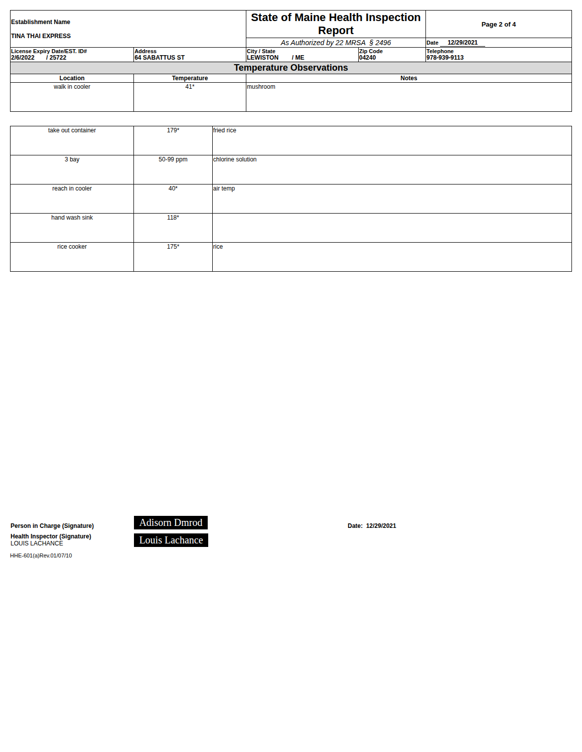| Establishment Name TINA THAI EXPRESS | State of Maine Health Inspection Report | Page 2 of 4 |
| As Authorized by 22 MRSA § 2496 | Date 12/29/2021 |
| License Expiry Date/EST. ID# 2/6/2022 / 25722 | Address 64 SABATTUS ST | City / State LEWISTON / ME | Zip Code 04240 | Telephone 978-939-9113 |
| Temperature Observations |
| Location | Temperature | Notes |
| walk in cooler | 41* | mushroom |
| take out container | 179* | fried rice |
| 3 bay | 50-99 ppm | chlorine solution |
| reach in cooler | 40* | air temp |
| hand wash sink | 118* | |
| rice cooker | 175* | rice |
| Person in Charge (Signature) | Adisorn Dmrod | Date: 12/29/2021 |
| Health Inspector (Signature) LOUIS LACHANCE | Louis Lachance | |
HHE-601(a)Rev.01/07/10